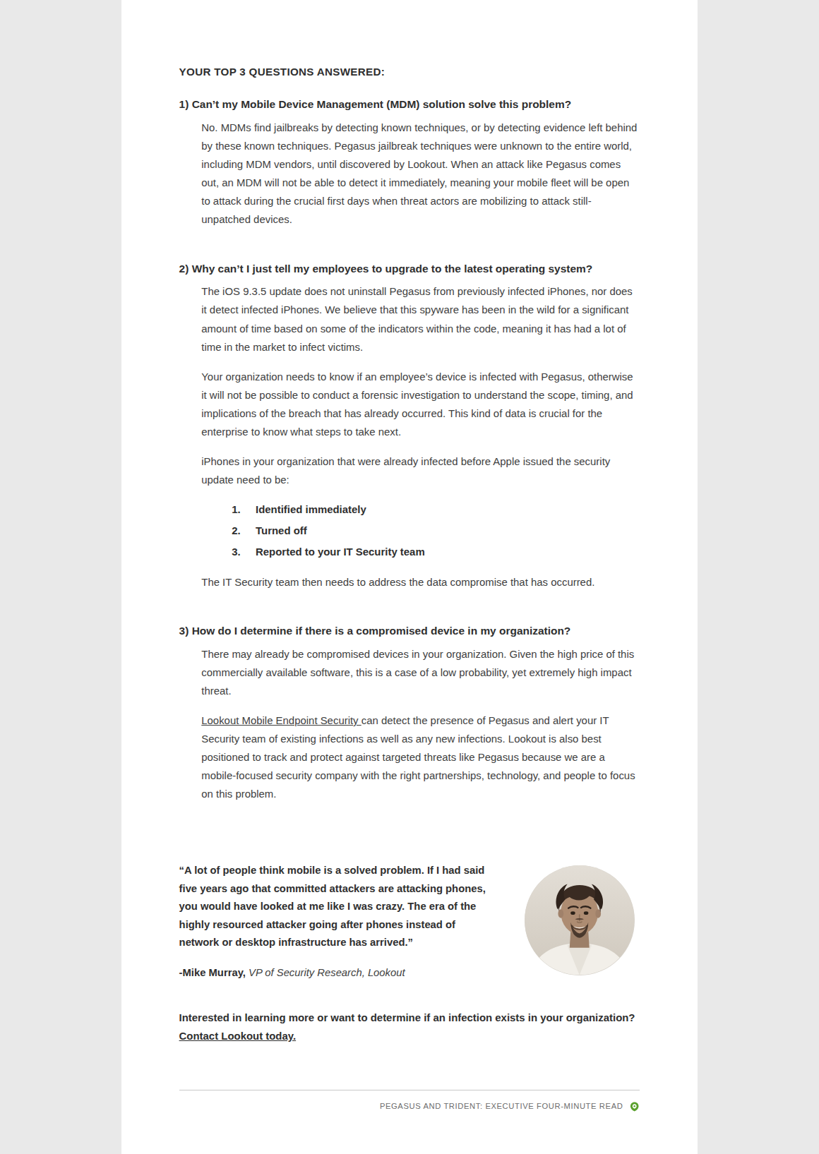YOUR TOP 3 QUESTIONS ANSWERED:
1) Can’t my Mobile Device Management (MDM) solution solve this problem?
No. MDMs find jailbreaks by detecting known techniques, or by detecting evidence left behind by these known techniques. Pegasus jailbreak techniques were unknown to the entire world, including MDM vendors, until discovered by Lookout. When an attack like Pegasus comes out, an MDM will not be able to detect it immediately, meaning your mobile fleet will be open to attack during the crucial first days when threat actors are mobilizing to attack still-unpatched devices.
2) Why can’t I just tell my employees to upgrade to the latest operating system?
The iOS 9.3.5 update does not uninstall Pegasus from previously infected iPhones, nor does it detect infected iPhones. We believe that this spyware has been in the wild for a significant amount of time based on some of the indicators within the code, meaning it has had a lot of time in the market to infect victims.
Your organization needs to know if an employee’s device is infected with Pegasus, otherwise it will not be possible to conduct a forensic investigation to understand the scope, timing, and implications of the breach that has already occurred. This kind of data is crucial for the enterprise to know what steps to take next.
iPhones in your organization that were already infected before Apple issued the security update need to be:
Identified immediately
Turned off
Reported to your IT Security team
The IT Security team then needs to address the data compromise that has occurred.
3) How do I determine if there is a compromised device in my organization?
There may already be compromised devices in your organization. Given the high price of this commercially available software, this is a case of a low probability, yet extremely high impact threat.
Lookout Mobile Endpoint Security can detect the presence of Pegasus and alert your IT Security team of existing infections as well as any new infections. Lookout is also best positioned to track and protect against targeted threats like Pegasus because we are a mobile-focused security company with the right partnerships, technology, and people to focus on this problem.
“A lot of people think mobile is a solved problem. If I had said five years ago that committed attackers are attacking phones, you would have looked at me like I was crazy. The era of the highly resourced attacker going after phones instead of network or desktop infrastructure has arrived.”
-Mike Murray, VP of Security Research, Lookout
Interested in learning more or want to determine if an infection exists in your organization? Contact Lookout today.
Pegasus and Trident: Executive Four-Minute Read